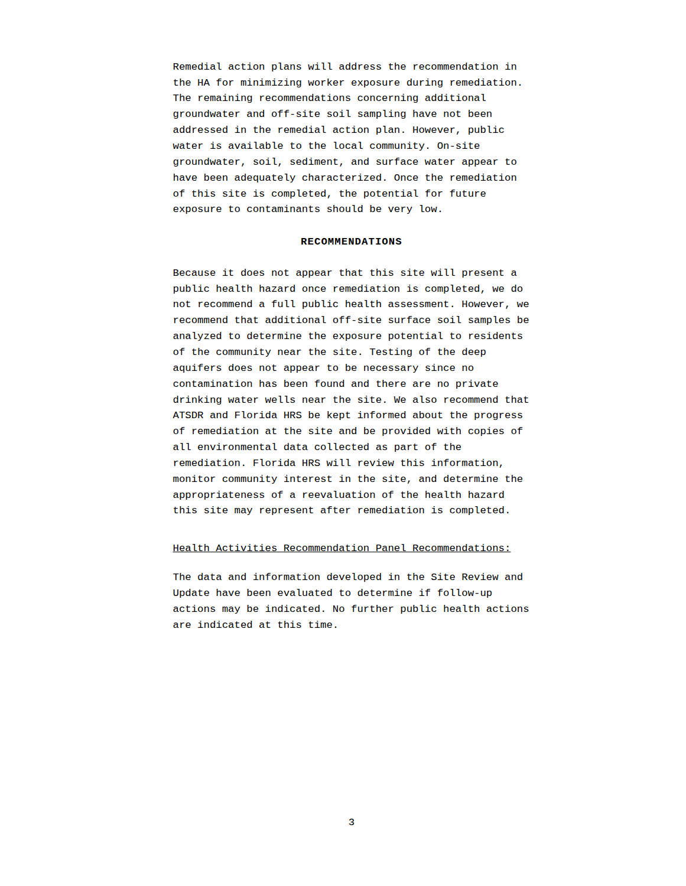Remedial action plans will address the recommendation in the HA for minimizing worker exposure during remediation. The remaining recommendations concerning additional groundwater and off-site soil sampling have not been addressed in the remedial action plan. However, public water is available to the local community. On-site groundwater, soil, sediment, and surface water appear to have been adequately characterized. Once the remediation of this site is completed, the potential for future exposure to contaminants should be very low.
RECOMMENDATIONS
Because it does not appear that this site will present a public health hazard once remediation is completed, we do not recommend a full public health assessment. However, we recommend that additional off-site surface soil samples be analyzed to determine the exposure potential to residents of the community near the site. Testing of the deep aquifers does not appear to be necessary since no contamination has been found and there are no private drinking water wells near the site. We also recommend that ATSDR and Florida HRS be kept informed about the progress of remediation at the site and be provided with copies of all environmental data collected as part of the remediation. Florida HRS will review this information, monitor community interest in the site, and determine the appropriateness of a reevaluation of the health hazard this site may represent after remediation is completed.
Health Activities Recommendation Panel Recommendations:
The data and information developed in the Site Review and Update have been evaluated to determine if follow-up actions may be indicated. No further public health actions are indicated at this time.
3